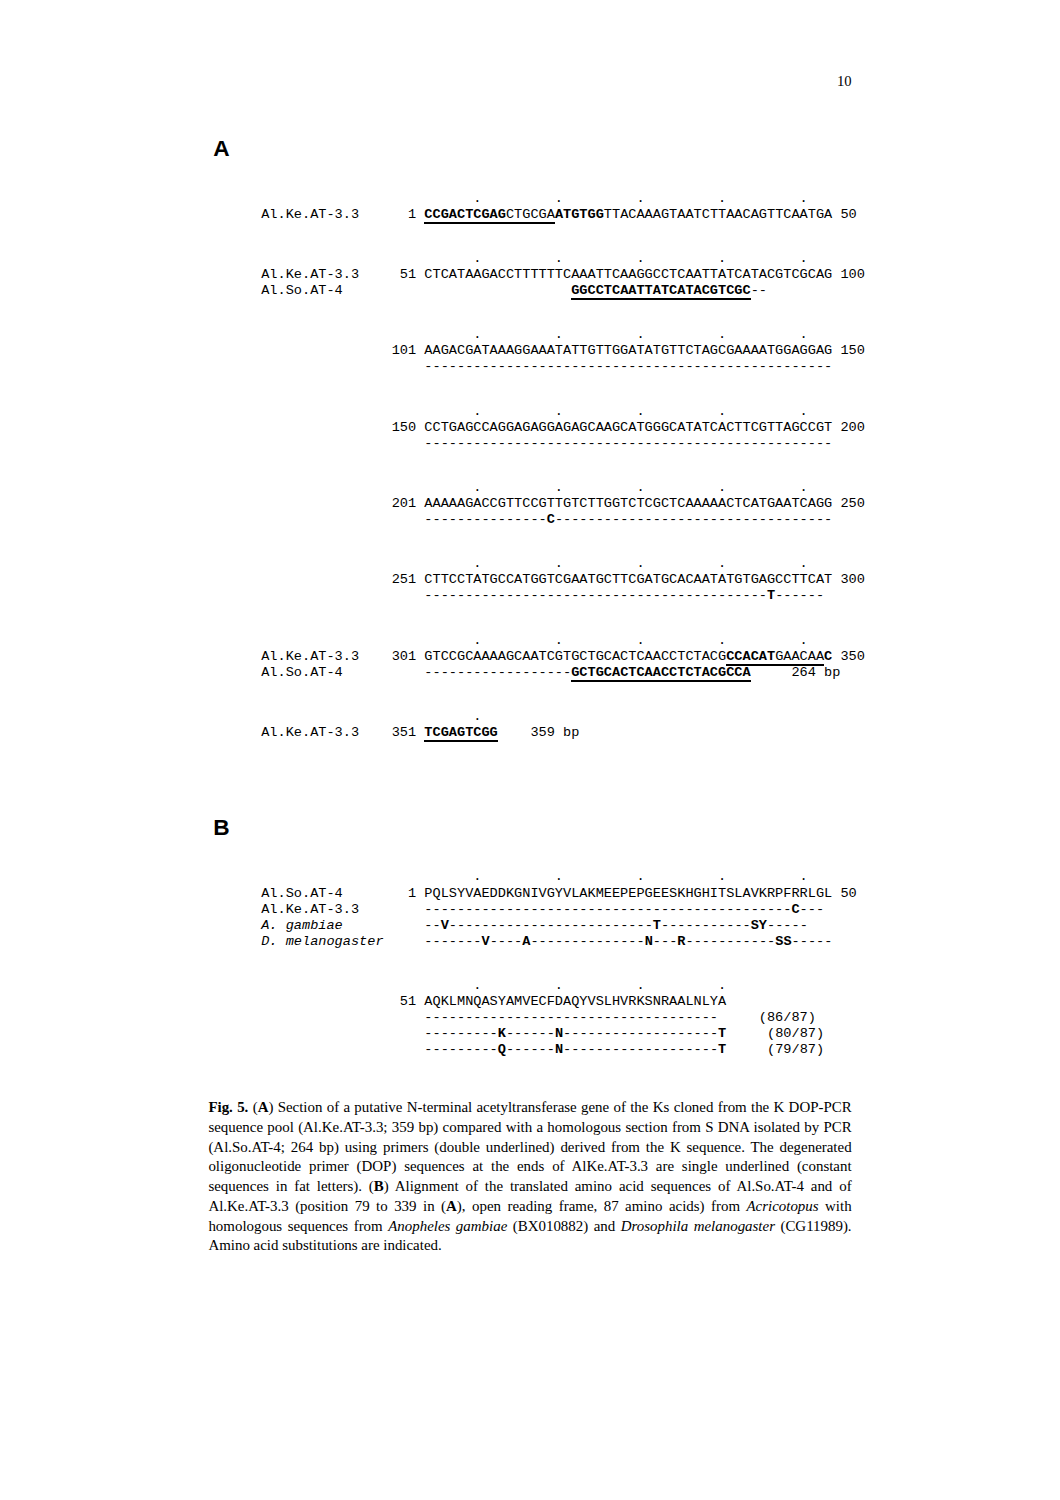10
A
                          .         .         .         .         .
Al.Ke.AT-3.3      1 CCGACTCGAG CTGCGA ATGTGGTTACAAAGTAATCTTAACAGTTCAATGA 50

                          .         .         .         .         .
Al.Ke.AT-3.3     51 CTCATAAGACCTTTTTTCAAATTCAAGGCCTCAATTATCATACGTCGCAG 100
Al.So.AT-4                            GGCCTCAATTATCATACGTCGC--

                          .         .         .         .         .
                101 AAGACGATAAAGGAAATATTGTTGGATATGTTCTAGCGAAAATGGAGGAG 150
                    --------------------------------------------------

                          .         .         .         .         .
                150 CCTGAGCCAGGAGAGGAGAGCAAGCATGGGCATATCACTTCGTTAGCCGT 200
                    --------------------------------------------------

                          .         .         .         .         .
                201 AAAAAGACCGTTCCGTTGTCTTGGTCTCGCTCAAAAACTCATGAATCAGG 250
                    ---------------C----------------------------------

                          .         .         .         .         .
                251 CTTCCTATGCCATGGTCGAATGCTTCGATGCACAATATGTGAGCCTTCAT 300
                    ------------------------------------------T------

                          .         .         .         .         .
Al.Ke.AT-3.3    301 GTCCGCAAAAGCAATCGTGCTGCACTCAACCTCTACGCCACAT GAACAA C 350
Al.So.AT-4          ------------------GCTGCACTCAACCTCTACGCCA     264 bp

                          .
Al.Ke.AT-3.3    351 TCGAGTCGG    359 bp
B
                          .         .         .         .         .
Al.So.AT-4        1 PQLSYVAEDDKGNIVGYVLAKMEEPEPGEESKHGHITSLAVKRPFRRLGL 50
Al.Ke.AT-3.3        ---------------------------------------------C---
A. gambiae          --V-------------------------T-----------SY-----
D. melanogaster     -------V----A--------------N---R-----------SS-----

                          .         .         .         .
                 51 AQKLMNQASYAMVECFDAQYVSLHVRKSNRAALNLYA
                    ------------------------------------     (86/87)
                    ---------K------N-------------------T     (80/87)
                    ---------Q------N-------------------T     (79/87)
Fig. 5. (A) Section of a putative N-terminal acetyltransferase gene of the Ks cloned from the K DOP-PCR sequence pool (Al.Ke.AT-3.3; 359 bp) compared with a homologous section from S DNA isolated by PCR (Al.So.AT-4; 264 bp) using primers (double underlined) derived from the K sequence. The degenerated oligonucleotide primer (DOP) sequences at the ends of AlKe.AT-3.3 are single underlined (constant sequences in fat letters). (B) Alignment of the translated amino acid sequences of Al.So.AT-4 and of Al.Ke.AT-3.3 (position 79 to 339 in (A), open reading frame, 87 amino acids) from Acricotopus with homologous sequences from Anopheles gambiae (BX010882) and Drosophila melanogaster (CG11989). Amino acid substitutions are indicated.